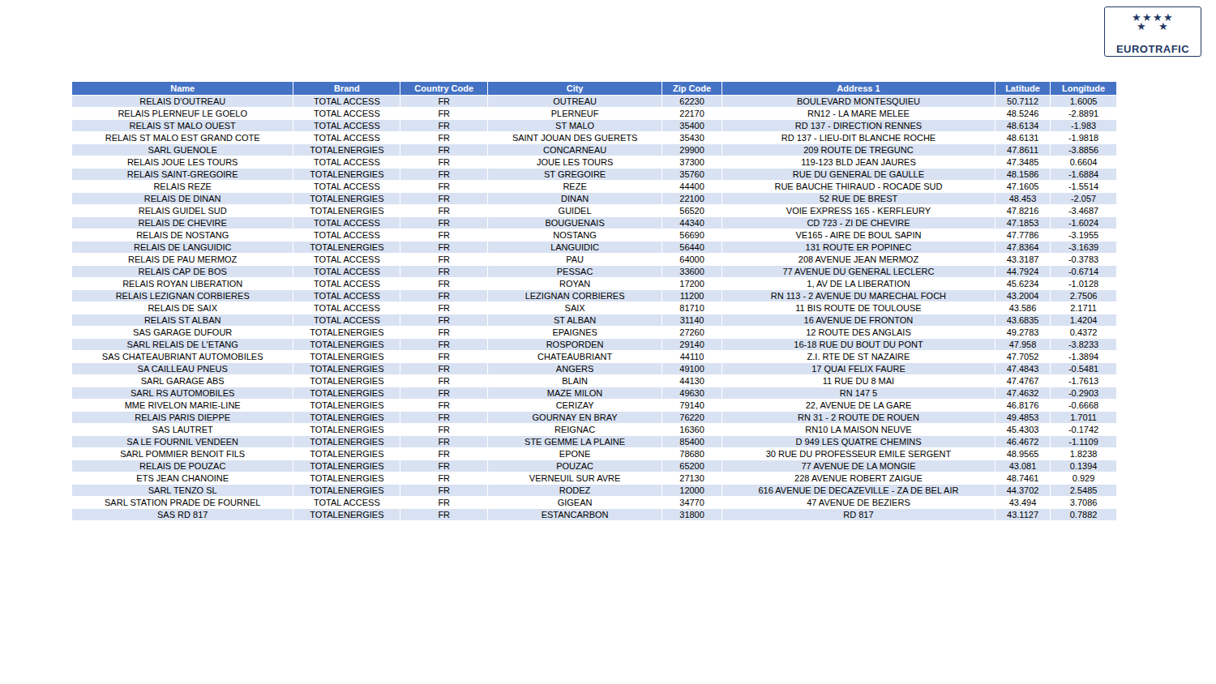★★★★★ ★
EUROTRAFIC
| Name | Brand | Country Code | City | Zip Code | Address 1 | Latitude | Longitude |
| --- | --- | --- | --- | --- | --- | --- | --- |
| RELAIS D'OUTREAU | TOTAL ACCESS | FR | OUTREAU | 62230 | BOULEVARD MONTESQUIEU | 50.7112 | 1.6005 |
| RELAIS PLERNEUF LE GOELO | TOTAL ACCESS | FR | PLERNEUF | 22170 | RN12 - LA MARE MELEE | 48.5246 | -2.8891 |
| RELAIS ST MALO OUEST | TOTAL ACCESS | FR | ST MALO | 35400 | RD 137 - DIRECTION RENNES | 48.6134 | -1.983 |
| RELAIS ST MALO EST GRAND COTE | TOTAL ACCESS | FR | SAINT JOUAN DES GUERETS | 35430 | RD 137 - LIEU-DIT BLANCHE ROCHE | 48.6131 | -1.9818 |
| SARL GUENOLE | TOTALENERGIES | FR | CONCARNEAU | 29900 | 209 ROUTE DE TREGUNC | 47.8611 | -3.8856 |
| RELAIS JOUE LES TOURS | TOTAL ACCESS | FR | JOUE LES TOURS | 37300 | 119-123 BLD JEAN JAURES | 47.3485 | 0.6604 |
| RELAIS SAINT-GREGOIRE | TOTALENERGIES | FR | ST GREGOIRE | 35760 | RUE DU GENERAL DE GAULLE | 48.1586 | -1.6884 |
| RELAIS REZE | TOTAL ACCESS | FR | REZE | 44400 | RUE BAUCHE THIRAUD - ROCADE SUD | 47.1605 | -1.5514 |
| RELAIS DE DINAN | TOTALENERGIES | FR | DINAN | 22100 | 52 RUE DE BREST | 48.453 | -2.057 |
| RELAIS GUIDEL SUD | TOTALENERGIES | FR | GUIDEL | 56520 | VOIE EXPRESS 165 - KERFLEURY | 47.8216 | -3.4687 |
| RELAIS DE CHEVIRE | TOTAL ACCESS | FR | BOUGUENAIS | 44340 | CD 723 - ZI DE CHEVIRE | 47.1853 | -1.6024 |
| RELAIS DE NOSTANG | TOTAL ACCESS | FR | NOSTANG | 56690 | VE165 - AIRE DE BOUL SAPIN | 47.7786 | -3.1955 |
| RELAIS DE LANGUIDIC | TOTALENERGIES | FR | LANGUIDIC | 56440 | 131 ROUTE ER POPINEC | 47.8364 | -3.1639 |
| RELAIS DE PAU MERMOZ | TOTAL ACCESS | FR | PAU | 64000 | 208 AVENUE JEAN MERMOZ | 43.3187 | -0.3783 |
| RELAIS CAP DE BOS | TOTAL ACCESS | FR | PESSAC | 33600 | 77 AVENUE DU GENERAL LECLERC | 44.7924 | -0.6714 |
| RELAIS ROYAN LIBERATION | TOTAL ACCESS | FR | ROYAN | 17200 | 1, AV DE LA LIBERATION | 45.6234 | -1.0128 |
| RELAIS LEZIGNAN CORBIERES | TOTAL ACCESS | FR | LEZIGNAN CORBIERES | 11200 | RN 113 - 2 AVENUE DU MARECHAL FOCH | 43.2004 | 2.7506 |
| RELAIS DE SAIX | TOTAL ACCESS | FR | SAIX | 81710 | 11 BIS ROUTE DE TOULOUSE | 43.586 | 2.1711 |
| RELAIS ST ALBAN | TOTAL ACCESS | FR | ST ALBAN | 31140 | 16 AVENUE DE FRONTON | 43.6835 | 1.4204 |
| SAS GARAGE DUFOUR | TOTALENERGIES | FR | EPAIGNES | 27260 | 12 ROUTE DES ANGLAIS | 49.2783 | 0.4372 |
| SARL RELAIS DE L'ETANG | TOTALENERGIES | FR | ROSPORDEN | 29140 | 16-18 RUE DU BOUT DU PONT | 47.958 | -3.8233 |
| SAS CHATEAUBRIANT AUTOMOBILES | TOTALENERGIES | FR | CHATEAUBRIANT | 44110 | Z.I. RTE DE ST NAZAIRE | 47.7052 | -1.3894 |
| SA CAILLEAU PNEUS | TOTALENERGIES | FR | ANGERS | 49100 | 17 QUAI FELIX FAURE | 47.4843 | -0.5481 |
| SARL GARAGE ABS | TOTALENERGIES | FR | BLAIN | 44130 | 11 RUE DU 8 MAI | 47.4767 | -1.7613 |
| SARL RS AUTOMOBILES | TOTALENERGIES | FR | MAZE MILON | 49630 | RN 147 5 | 47.4632 | -0.2903 |
| MME RIVELON MARIE-LINE | TOTALENERGIES | FR | CERIZAY | 79140 | 22, AVENUE DE LA GARE | 46.8176 | -0.6668 |
| RELAIS PARIS DIEPPE | TOTALENERGIES | FR | GOURNAY EN BRAY | 76220 | RN 31 - 2 ROUTE DE ROUEN | 49.4853 | 1.7011 |
| SAS LAUTRET | TOTALENERGIES | FR | REIGNAC | 16360 | RN10 LA MAISON NEUVE | 45.4303 | -0.1742 |
| SA LE FOURNIL VENDEEN | TOTALENERGIES | FR | STE GEMME LA PLAINE | 85400 | D 949 LES QUATRE CHEMINS | 46.4672 | -1.1109 |
| SARL POMMIER BENOIT FILS | TOTALENERGIES | FR | EPONE | 78680 | 30 RUE DU PROFESSEUR EMILE SERGENT | 48.9565 | 1.8238 |
| RELAIS DE POUZAC | TOTALENERGIES | FR | POUZAC | 65200 | 77 AVENUE DE LA MONGIE | 43.081 | 0.1394 |
| ETS JEAN CHANOINE | TOTALENERGIES | FR | VERNEUIL SUR AVRE | 27130 | 228 AVENUE ROBERT ZAIGUE | 48.7461 | 0.929 |
| SARL TENZO SL | TOTALENERGIES | FR | RODEZ | 12000 | 616 AVENUE DE DECAZEVILLE - ZA DE BEL AIR | 44.3702 | 2.5485 |
| SARL STATION PRADE DE FOURNEL | TOTAL ACCESS | FR | GIGEAN | 34770 | 47 AVENUE DE BEZIERS | 43.494 | 3.7086 |
| SAS RD 817 | TOTALENERGIES | FR | ESTANCARBON | 31800 | RD 817 | 43.1127 | 0.7882 |